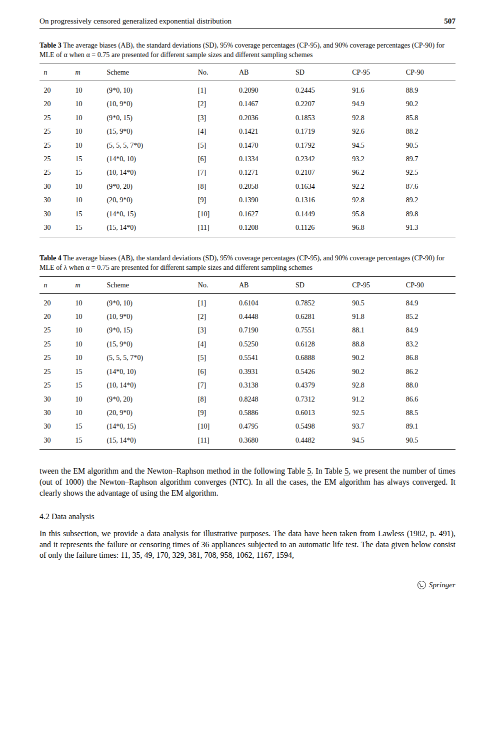On progressively censored generalized exponential distribution 507
Table 3 The average biases (AB), the standard deviations (SD), 95% coverage percentages (CP-95), and 90% coverage percentages (CP-90) for MLE of α when α = 0.75 are presented for different sample sizes and different sampling schemes
| n | m | Scheme | No. | AB | SD | CP-95 | CP-90 |
| --- | --- | --- | --- | --- | --- | --- | --- |
| 20 | 10 | (9*0, 10) | [1] | 0.2090 | 0.2445 | 91.6 | 88.9 |
| 20 | 10 | (10, 9*0) | [2] | 0.1467 | 0.2207 | 94.9 | 90.2 |
| 25 | 10 | (9*0, 15) | [3] | 0.2036 | 0.1853 | 92.8 | 85.8 |
| 25 | 10 | (15, 9*0) | [4] | 0.1421 | 0.1719 | 92.6 | 88.2 |
| 25 | 10 | (5, 5, 5, 7*0) | [5] | 0.1470 | 0.1792 | 94.5 | 90.5 |
| 25 | 15 | (14*0, 10) | [6] | 0.1334 | 0.2342 | 93.2 | 89.7 |
| 25 | 15 | (10, 14*0) | [7] | 0.1271 | 0.2107 | 96.2 | 92.5 |
| 30 | 10 | (9*0, 20) | [8] | 0.2058 | 0.1634 | 92.2 | 87.6 |
| 30 | 10 | (20, 9*0) | [9] | 0.1390 | 0.1316 | 92.8 | 89.2 |
| 30 | 15 | (14*0, 15) | [10] | 0.1627 | 0.1449 | 95.8 | 89.8 |
| 30 | 15 | (15, 14*0) | [11] | 0.1208 | 0.1126 | 96.8 | 91.3 |
Table 4 The average biases (AB), the standard deviations (SD), 95% coverage percentages (CP-95), and 90% coverage percentages (CP-90) for MLE of λ when α = 0.75 are presented for different sample sizes and different sampling schemes
| n | m | Scheme | No. | AB | SD | CP-95 | CP-90 |
| --- | --- | --- | --- | --- | --- | --- | --- |
| 20 | 10 | (9*0, 10) | [1] | 0.6104 | 0.7852 | 90.5 | 84.9 |
| 20 | 10 | (10, 9*0) | [2] | 0.4448 | 0.6281 | 91.8 | 85.2 |
| 25 | 10 | (9*0, 15) | [3] | 0.7190 | 0.7551 | 88.1 | 84.9 |
| 25 | 10 | (15, 9*0) | [4] | 0.5250 | 0.6128 | 88.8 | 83.2 |
| 25 | 10 | (5, 5, 5, 7*0) | [5] | 0.5541 | 0.6888 | 90.2 | 86.8 |
| 25 | 15 | (14*0, 10) | [6] | 0.3931 | 0.5426 | 90.2 | 86.2 |
| 25 | 15 | (10, 14*0) | [7] | 0.3138 | 0.4379 | 92.8 | 88.0 |
| 30 | 10 | (9*0, 20) | [8] | 0.8248 | 0.7312 | 91.2 | 86.6 |
| 30 | 10 | (20, 9*0) | [9] | 0.5886 | 0.6013 | 92.5 | 88.5 |
| 30 | 15 | (14*0, 15) | [10] | 0.4795 | 0.5498 | 93.7 | 89.1 |
| 30 | 15 | (15, 14*0) | [11] | 0.3680 | 0.4482 | 94.5 | 90.5 |
tween the EM algorithm and the Newton–Raphson method in the following Table 5. In Table 5, we present the number of times (out of 1000) the Newton–Raphson algorithm converges (NTC). In all the cases, the EM algorithm has always converged. It clearly shows the advantage of using the EM algorithm.
4.2 Data analysis
In this subsection, we provide a data analysis for illustrative purposes. The data have been taken from Lawless (1982, p. 491), and it represents the failure or censoring times of 36 appliances subjected to an automatic life test. The data given below consist of only the failure times: 11, 35, 49, 170, 329, 381, 708, 958, 1062, 1167, 1594,
Springer